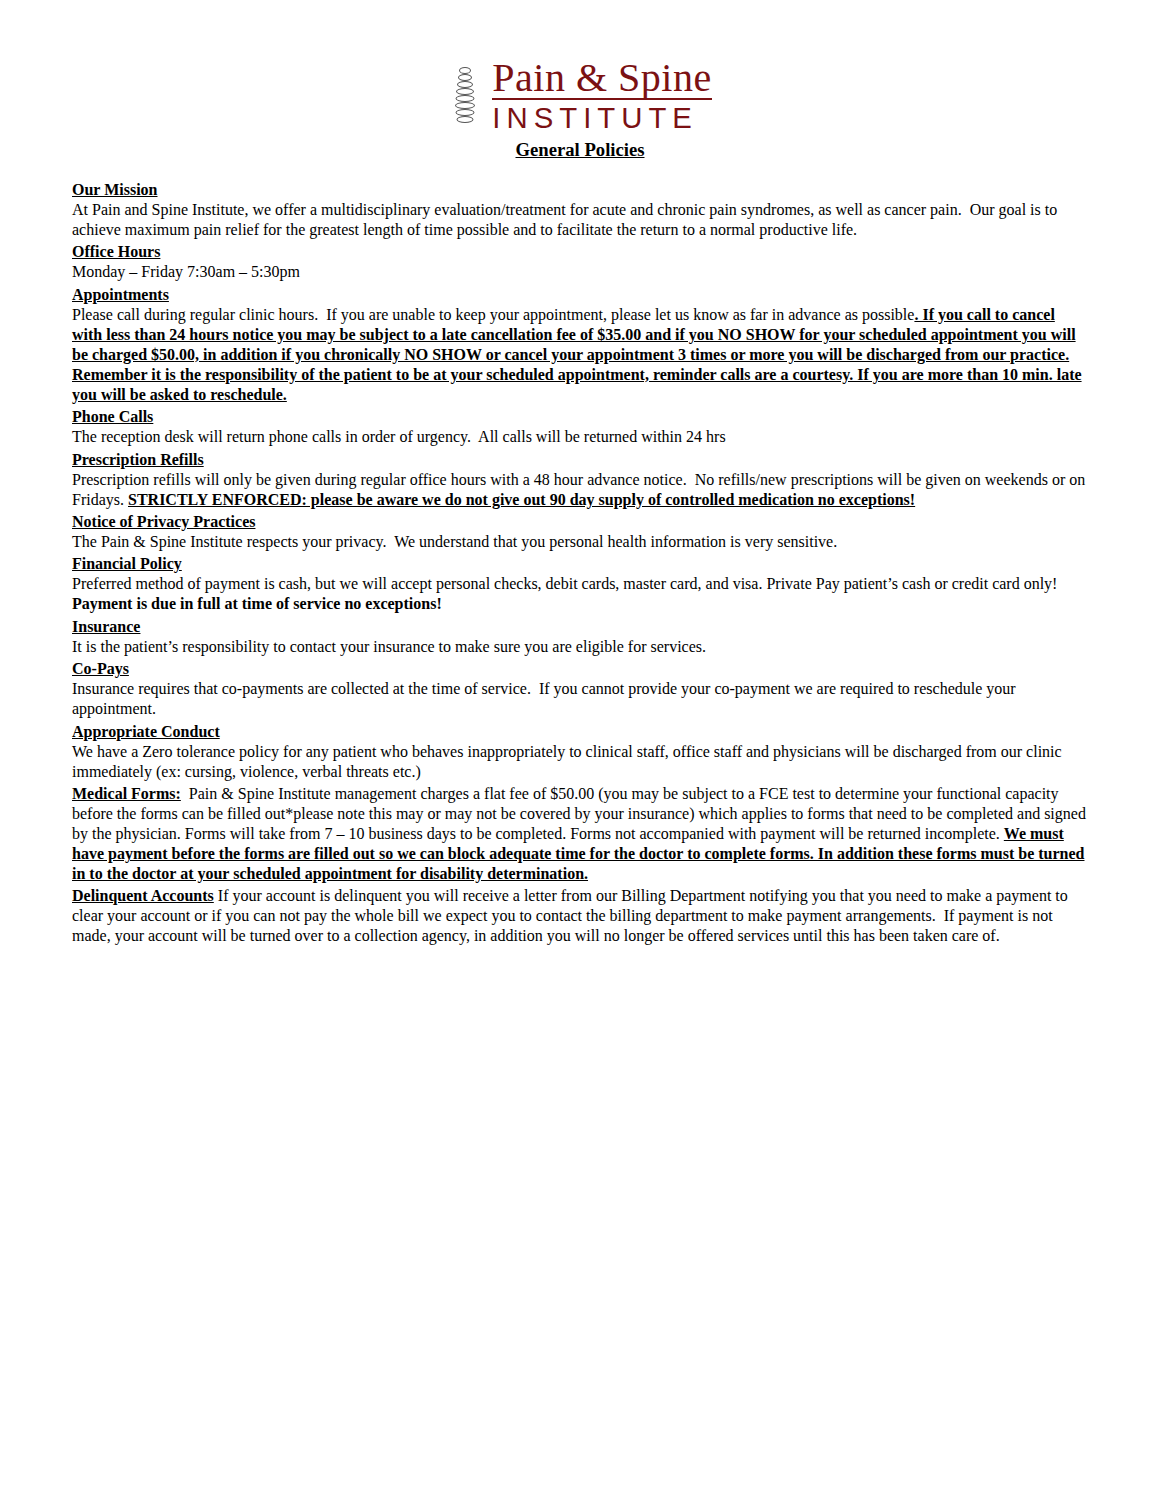Pain & Spine
INSTITUTE
General Policies
Our Mission
At Pain and Spine Institute, we offer a multidisciplinary evaluation/treatment for acute and chronic pain syndromes, as well as cancer pain. Our goal is to achieve maximum pain relief for the greatest length of time possible and to facilitate the return to a normal productive life.
Office Hours
Monday – Friday 7:30am – 5:30pm
Appointments
Please call during regular clinic hours. If you are unable to keep your appointment, please let us know as far in advance as possible. If you call to cancel with less than 24 hours notice you may be subject to a late cancellation fee of $35.00 and if you NO SHOW for your scheduled appointment you will be charged $50.00, in addition if you chronically NO SHOW or cancel your appointment 3 times or more you will be discharged from our practice. Remember it is the responsibility of the patient to be at your scheduled appointment, reminder calls are a courtesy. If you are more than 10 min. late you will be asked to reschedule.
Phone Calls
The reception desk will return phone calls in order of urgency. All calls will be returned within 24 hrs
Prescription Refills
Prescription refills will only be given during regular office hours with a 48 hour advance notice. No refills/new prescriptions will be given on weekends or on Fridays. STRICTLY ENFORCED: please be aware we do not give out 90 day supply of controlled medication no exceptions!
Notice of Privacy Practices
The Pain & Spine Institute respects your privacy. We understand that you personal health information is very sensitive.
Financial Policy
Preferred method of payment is cash, but we will accept personal checks, debit cards, master card, and visa. Private Pay patient’s cash or credit card only! Payment is due in full at time of service no exceptions!
Insurance
It is the patient’s responsibility to contact your insurance to make sure you are eligible for services.
Co-Pays
Insurance requires that co-payments are collected at the time of service. If you cannot provide your co-payment we are required to reschedule your appointment.
Appropriate Conduct
We have a Zero tolerance policy for any patient who behaves inappropriately to clinical staff, office staff and physicians will be discharged from our clinic immediately (ex: cursing, violence, verbal threats etc.)
Medical Forms: Pain & Spine Institute management charges a flat fee of $50.00 (you may be subject to a FCE test to determine your functional capacity before the forms can be filled out*please note this may or may not be covered by your insurance) which applies to forms that need to be completed and signed by the physician. Forms will take from 7 – 10 business days to be completed. Forms not accompanied with payment will be returned incomplete. We must have payment before the forms are filled out so we can block adequate time for the doctor to complete forms. In addition these forms must be turned in to the doctor at your scheduled appointment for disability determination.
Delinquent Accounts If your account is delinquent you will receive a letter from our Billing Department notifying you that you need to make a payment to clear your account or if you can not pay the whole bill we expect you to contact the billing department to make payment arrangements. If payment is not made, your account will be turned over to a collection agency, in addition you will no longer be offered services until this has been taken care of.